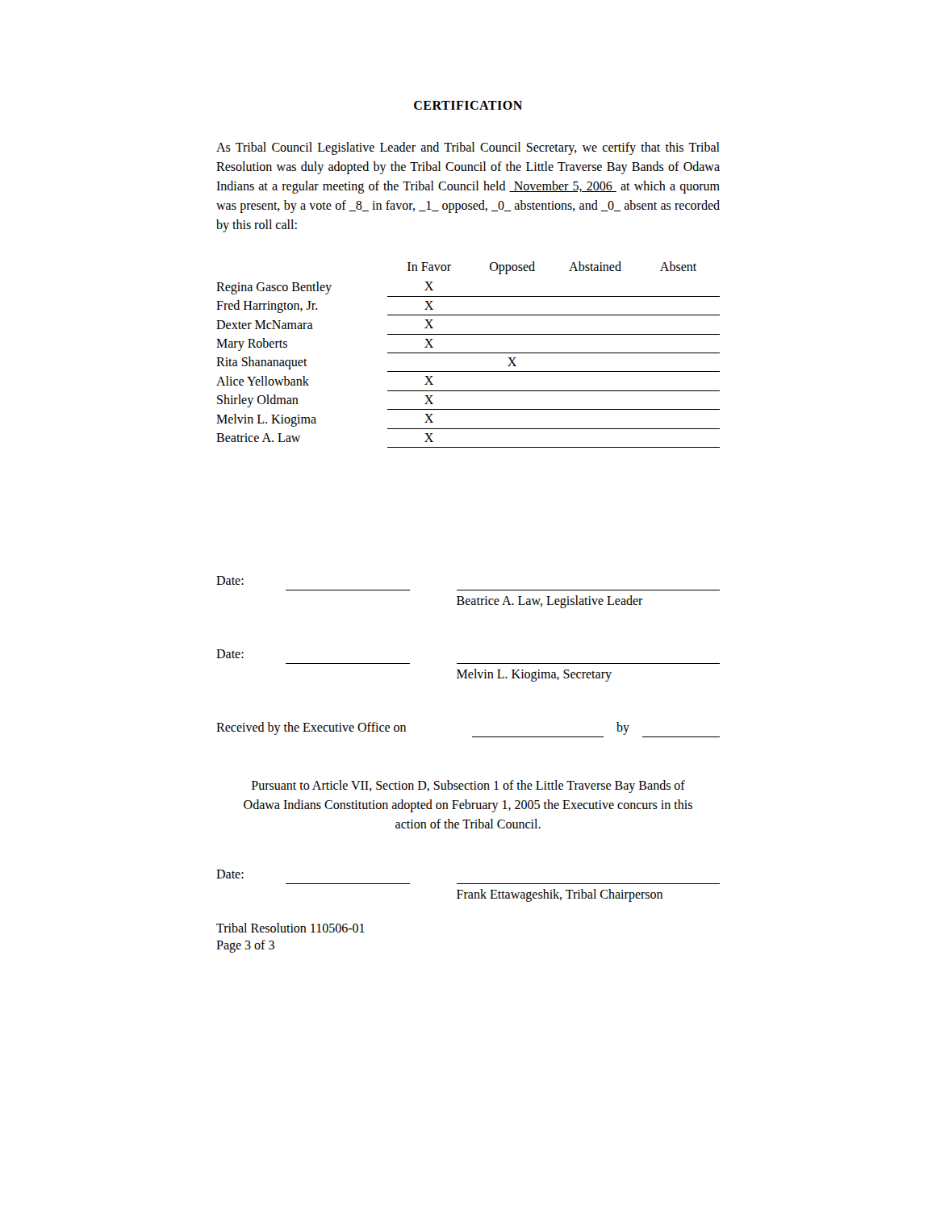CERTIFICATION
As Tribal Council Legislative Leader and Tribal Council Secretary, we certify that this Tribal Resolution was duly adopted by the Tribal Council of the Little Traverse Bay Bands of Odawa Indians at a regular meeting of the Tribal Council held November 5, 2006 at which a quorum was present, by a vote of _8_ in favor, _1_ opposed, _0_ abstentions, and _0_ absent as recorded by this roll call:
| | In Favor | Opposed | Abstained | Absent |
| --- | --- | --- | --- | --- |
| Regina Gasco Bentley | X | | | |
| Fred Harrington, Jr. | X | | | |
| Dexter McNamara | X | | | |
| Mary Roberts | X | | | |
| Rita Shananaquet | | X | | |
| Alice Yellowbank | X | | | |
| Shirley Oldman | X | | | |
| Melvin L. Kiogima | X | | | |
| Beatrice A. Law | X | | | |
| Date: | | | |
| | | | Beatrice A. Law, Legislative Leader |
| Date: | | | |
| | | | Melvin L. Kiogima, Secretary |
| Received by the Executive Office on | | by | |
Pursuant to Article VII, Section D, Subsection 1 of the Little Traverse Bay Bands of Odawa Indians Constitution adopted on February 1, 2005 the Executive concurs in this action of the Tribal Council.
| Date: | | | |
| | | | Frank Ettawageshik, Tribal Chairperson |
Tribal Resolution 110506-01
Page 3 of 3